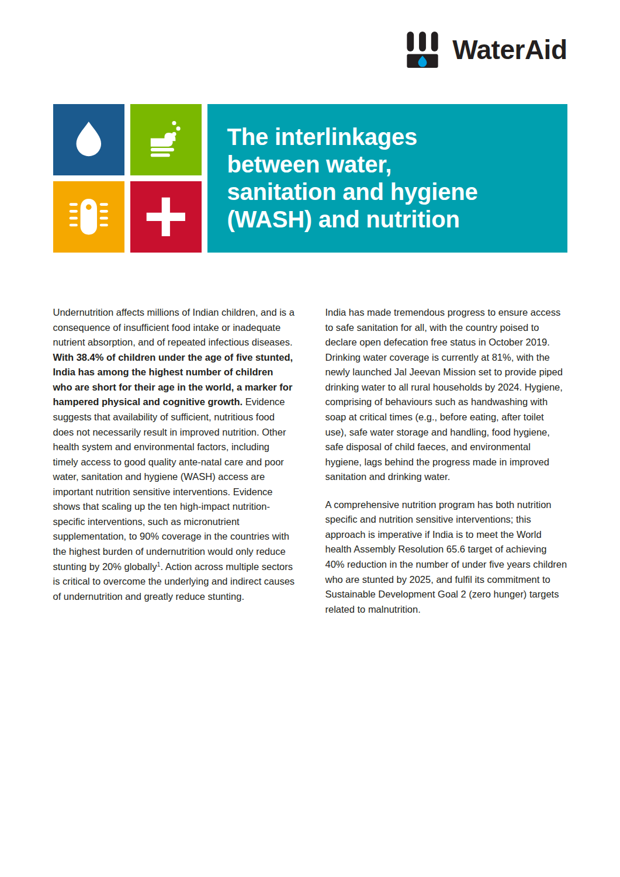Water Aid
The interlinkages
between water,
sanitation and hygiene
(WASH) and nutrition
Undernutrition affects millions of Indian children, and is a consequence of insufficient food intake or inadequate nutrient absorption, and of repeated infectious diseases. With 38.4% of children under the age of five stunted, India has among the highest number of children who are short for their age in the world, a marker for hampered physical and cognitive growth. Evidence suggests that availability of sufficient, nutritious food does not necessarily result in improved nutrition. Other health system and environmental factors, including timely access to good quality ante-natal care and poor water, sanitation and hygiene (WASH) access are important nutrition sensitive interventions. Evidence shows that scaling up the ten high-impact nutrition-specific interventions, such as micronutrient supplementation, to 90% coverage in the countries with the highest burden of undernutrition would only reduce stunting by 20% globally1. Action across multiple sectors is critical to overcome the underlying and indirect causes of undernutrition and greatly reduce stunting.
India has made tremendous progress to ensure access to safe sanitation for all, with the country poised to declare open defecation free status in October 2019. Drinking water coverage is currently at 81%, with the newly launched Jal Jeevan Mission set to provide piped drinking water to all rural households by 2024. Hygiene, comprising of behaviours such as handwashing with soap at critical times (e.g., before eating, after toilet use), safe water storage and handling, food hygiene, safe disposal of child faeces, and environmental hygiene, lags behind the progress made in improved sanitation and drinking water.
A comprehensive nutrition program has both nutrition specific and nutrition sensitive interventions; this approach is imperative if India is to meet the World health Assembly Resolution 65.6 target of achieving 40% reduction in the number of under five years children who are stunted by 2025, and fulfil its commitment to Sustainable Development Goal 2 (zero hunger) targets related to malnutrition.